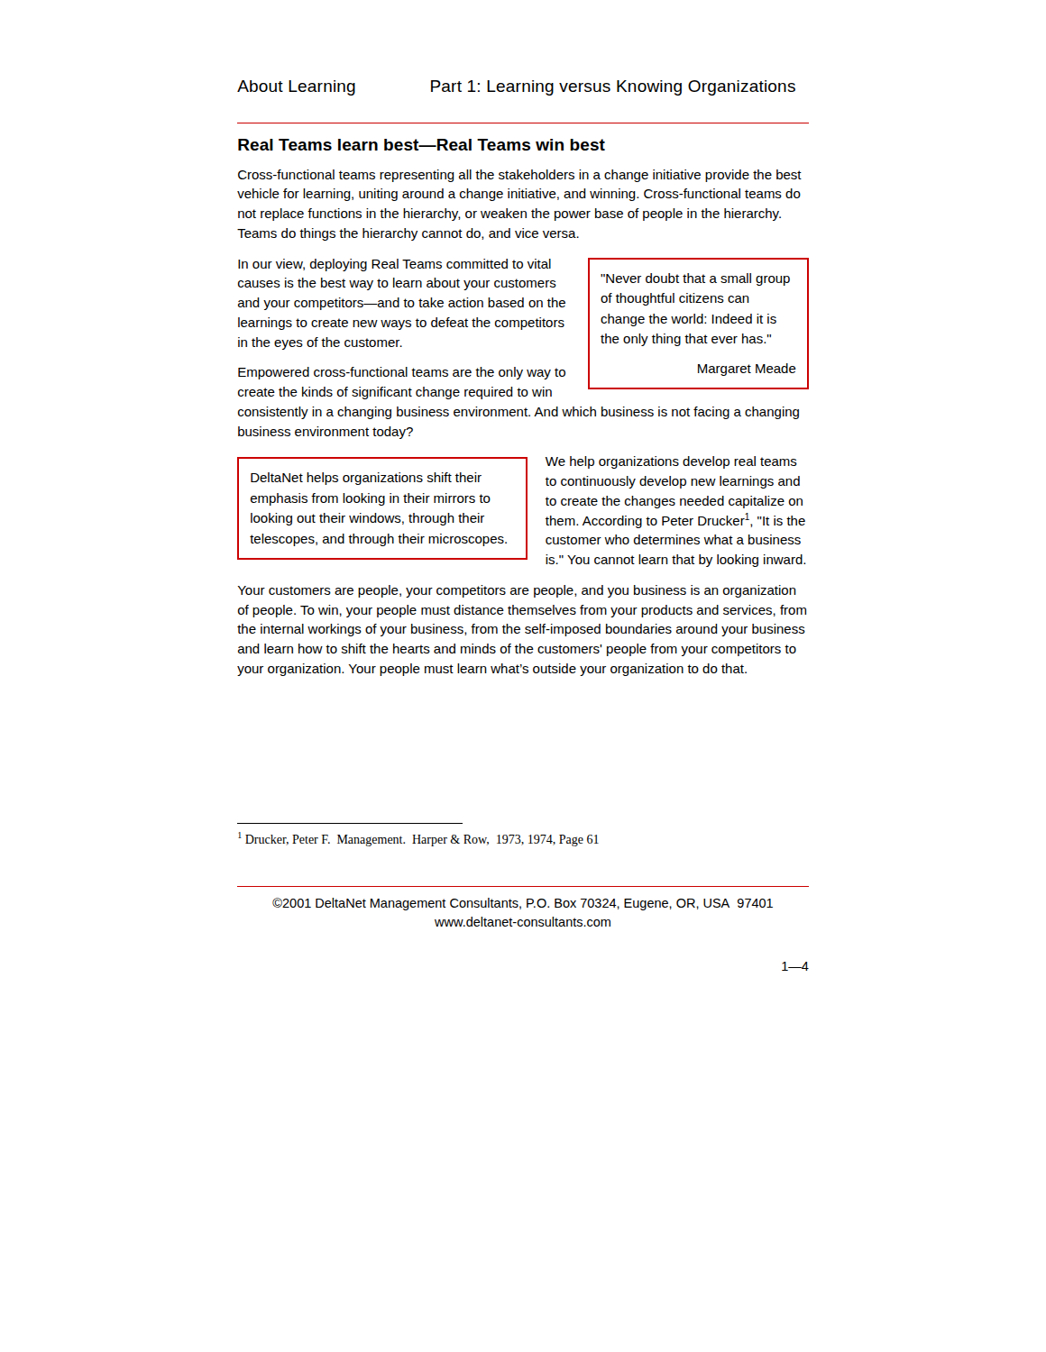About Learning Part 1: Learning versus Knowing Organizations
Real Teams learn best—Real Teams win best
Cross-functional teams representing all the stakeholders in a change initiative provide the best vehicle for learning, uniting around a change initiative, and winning. Cross-functional teams do not replace functions in the hierarchy, or weaken the power base of people in the hierarchy. Teams do things the hierarchy cannot do, and vice versa.
"Never doubt that a small group of thoughtful citizens can change the world: Indeed it is the only thing that ever has."
Margaret Meade
In our view, deploying Real Teams committed to vital causes is the best way to learn about your customers and your competitors—and to take action based on the learnings to create new ways to defeat the competitors in the eyes of the customer.
Empowered cross-functional teams are the only way to create the kinds of significant change required to win consistently in a changing business environment. And which business is not facing a changing business environment today?
DeltaNet helps organizations shift their emphasis from looking in their mirrors to looking out their windows, through their telescopes, and through their microscopes.
We help organizations develop real teams to continuously develop new learnings and to create the changes needed capitalize on them. According to Peter Drucker1, "It is the customer who determines what a business is." You cannot learn that by looking inward.
Your customers are people, your competitors are people, and you business is an organization of people. To win, your people must distance themselves from your products and services, from the internal workings of your business, from the self-imposed boundaries around your business and learn how to shift the hearts and minds of the customers' people from your competitors to your organization. Your people must learn what’s outside your organization to do that.
1 Drucker, Peter F. Management. Harper & Row, 1973, 1974, Page 61
©2001 DeltaNet Management Consultants, P.O. Box 70324, Eugene, OR, USA 97401
www.deltanet-consultants.com
1—4